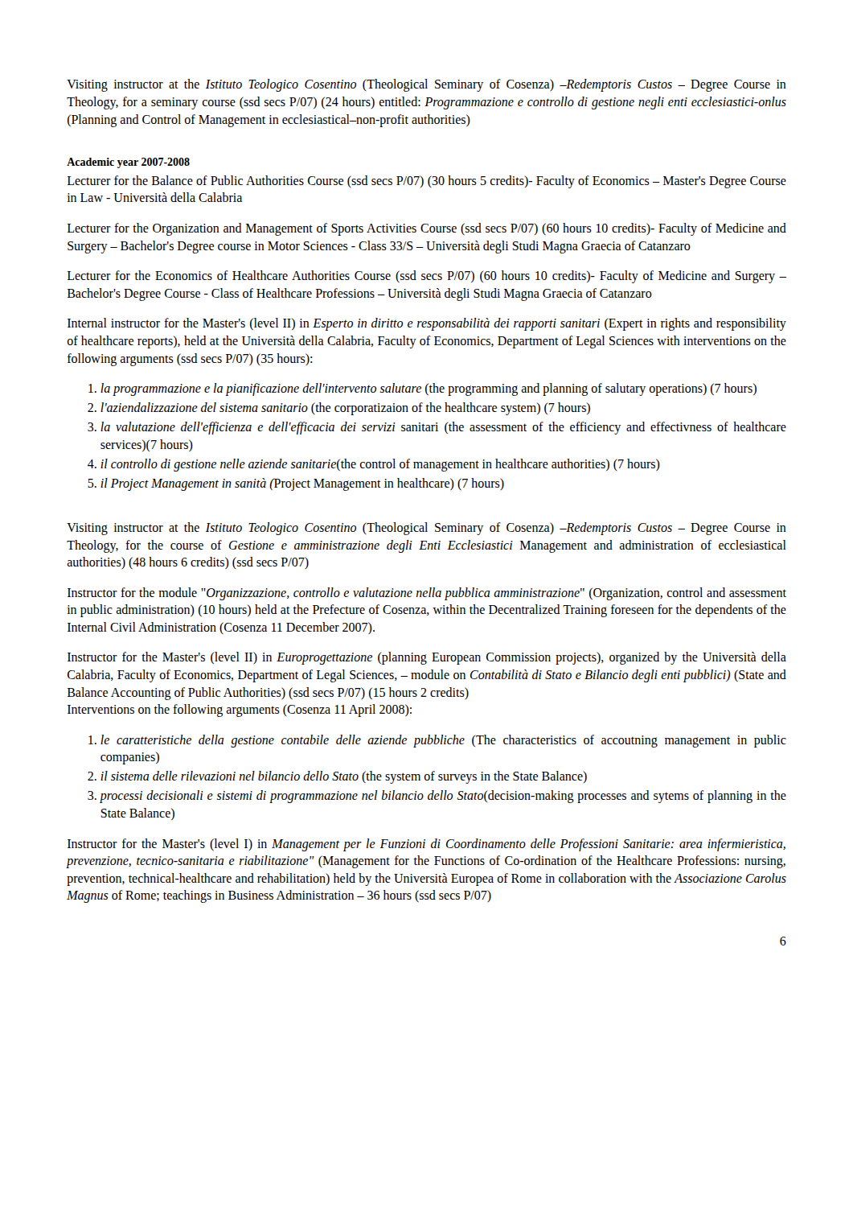Visiting instructor at the Istituto Teologico Cosentino (Theological Seminary of Cosenza) –Redemptoris Custos – Degree Course in Theology, for a seminary course (ssd secs P/07) (24 hours) entitled: Programmazione e controllo di gestione negli enti ecclesiastici-onlus (Planning and Control of Management in ecclesiastical–non-profit authorities)
Academic year 2007-2008
Lecturer for the Balance of Public Authorities Course (ssd secs P/07) (30 hours 5 credits)- Faculty of Economics – Master's Degree Course in Law - Università della Calabria
Lecturer for the Organization and Management of Sports Activities Course (ssd secs P/07) (60 hours 10 credits)- Faculty of Medicine and Surgery – Bachelor's Degree course in Motor Sciences - Class 33/S – Università degli Studi Magna Graecia of Catanzaro
Lecturer for the Economics of Healthcare Authorities Course (ssd secs P/07) (60 hours 10 credits)- Faculty of Medicine and Surgery – Bachelor's Degree Course - Class of Healthcare Professions – Università degli Studi Magna Graecia of Catanzaro
Internal instructor for the Master's (level II) in Esperto in diritto e responsabilità dei rapporti sanitari (Expert in rights and responsibility of healthcare reports), held at the Università della Calabria, Faculty of Economics, Department of Legal Sciences with interventions on the following arguments (ssd secs P/07) (35 hours):
la programmazione e la pianificazione dell'intervento salutare (the programming and planning of salutary operations) (7 hours)
l'aziendalizzazione del sistema sanitario (the corporatizaion of the healthcare system) (7 hours)
la valutazione dell'efficienza e dell'efficacia dei servizi sanitari (the assessment of the efficiency and effectivness of healthcare services)(7 hours)
il controllo di gestione nelle aziende sanitarie(the control of management in healthcare authorities) (7 hours)
il Project Management in sanità (Project Management in healthcare) (7 hours)
Visiting instructor at the Istituto Teologico Cosentino (Theological Seminary of Cosenza) –Redemptoris Custos – Degree Course in Theology, for the course of Gestione e amministrazione degli Enti Ecclesiastici Management and administration of ecclesiastical authorities) (48 hours 6 credits) (ssd secs P/07)
Instructor for the module "Organizzazione, controllo e valutazione nella pubblica amministrazione" (Organization, control and assessment in public administration) (10 hours) held at the Prefecture of Cosenza, within the Decentralized Training foreseen for the dependents of the Internal Civil Administration (Cosenza 11 December 2007).
Instructor for the Master's (level II) in Europrogettazione (planning European Commission projects), organized by the Università della Calabria, Faculty of Economics, Department of Legal Sciences, – module on Contabilità di Stato e Bilancio degli enti pubblici) (State and Balance Accounting of Public Authorities) (ssd secs P/07) (15 hours 2 credits)
Interventions on the following arguments (Cosenza 11 April 2008):
le caratteristiche della gestione contabile delle aziende pubbliche (The characteristics of accoutning management in public companies)
il sistema delle rilevazioni nel bilancio dello Stato (the system of surveys in the State Balance)
processi decisionali e sistemi di programmazione nel bilancio dello Stato(decision-making processes and sytems of planning in the State Balance)
Instructor for the Master's (level I) in Management per le Funzioni di Coordinamento delle Professioni Sanitarie: area infermieristica, prevenzione, tecnico-sanitaria e riabilitazione" (Management for the Functions of Co-ordination of the Healthcare Professions: nursing, prevention, technical-healthcare and rehabilitation) held by the Università Europea of Rome in collaboration with the Associazione Carolus Magnus of Rome; teachings in Business Administration – 36 hours (ssd secs P/07)
6